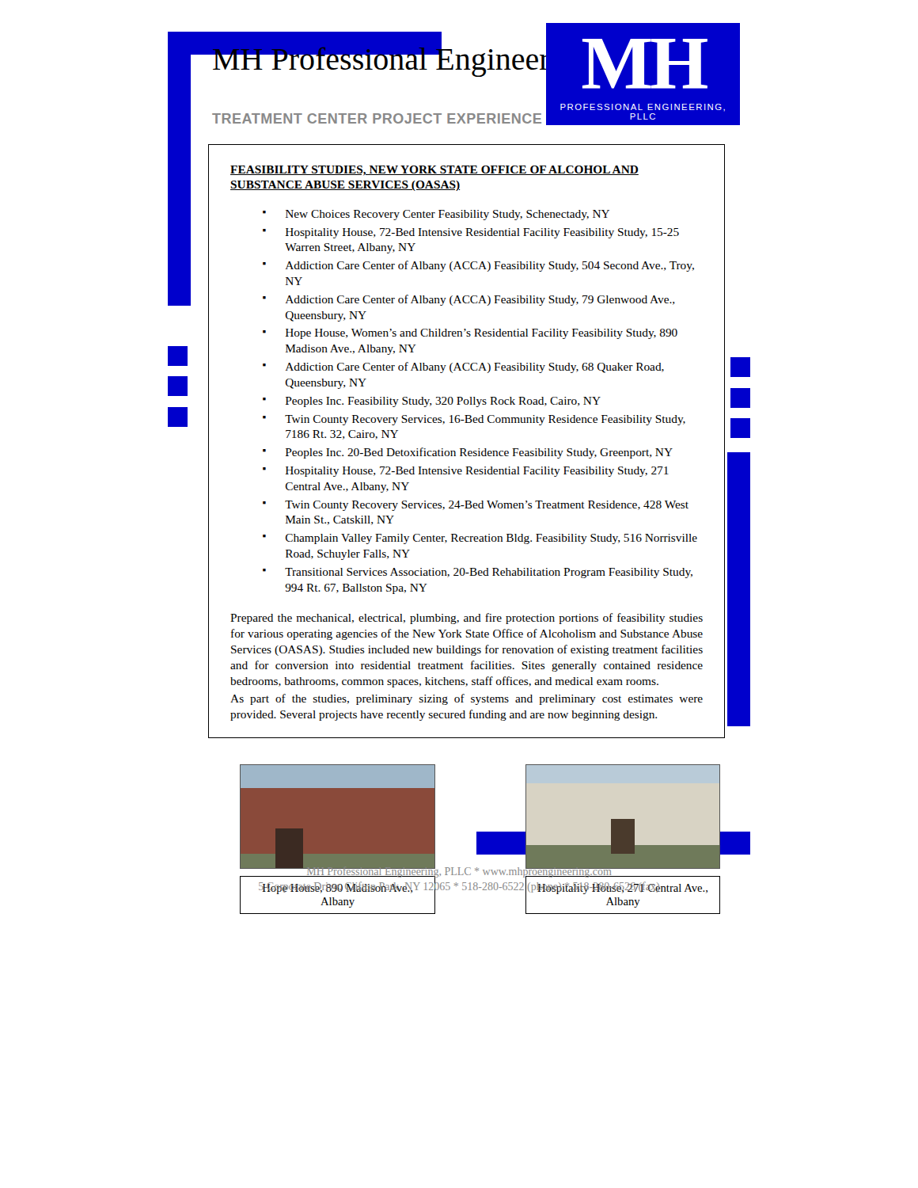MH
PROFESSIONAL ENGINEERING, PLLC
MH Professional Engineering, PLLC
TREATMENT CENTER PROJECT EXPERIENCE
Feasibility Studies, New York State Office of Alcohol and Substance Abuse Services (OASAS)
New Choices Recovery Center Feasibility Study, Schenectady, NY
Hospitality House, 72-Bed Intensive Residential Facility Feasibility Study, 15-25 Warren Street, Albany, NY
Addiction Care Center of Albany (ACCA) Feasibility Study, 504 Second Ave., Troy, NY
Addiction Care Center of Albany (ACCA) Feasibility Study, 79 Glenwood Ave., Queensbury, NY
Hope House, Women’s and Children’s Residential Facility Feasibility Study, 890 Madison Ave., Albany, NY
Addiction Care Center of Albany (ACCA) Feasibility Study, 68 Quaker Road, Queensbury, NY
Peoples Inc. Feasibility Study, 320 Pollys Rock Road, Cairo, NY
Twin County Recovery Services, 16-Bed Community Residence Feasibility Study, 7186 Rt. 32, Cairo, NY
Peoples Inc. 20-Bed Detoxification Residence Feasibility Study, Greenport, NY
Hospitality House, 72-Bed Intensive Residential Facility Feasibility Study, 271 Central Ave., Albany, NY
Twin County Recovery Services, 24-Bed Women’s Treatment Residence, 428 West Main St., Catskill, NY
Champlain Valley Family Center, Recreation Bldg. Feasibility Study, 516 Norrisville Road, Schuyler Falls, NY
Transitional Services Association, 20-Bed Rehabilitation Program Feasibility Study, 994 Rt. 67, Ballston Spa, NY
Prepared the mechanical, electrical, plumbing, and fire protection portions of feasibility studies for various operating agencies of the New York State Office of Alcoholism and Substance Abuse Services (OASAS). Studies included new buildings for renovation of existing treatment facilities and for conversion into residential treatment facilities. Sites generally contained residence bedrooms, bathrooms, common spaces, kitchens, staff offices, and medical exam rooms.
As part of the studies, preliminary sizing of systems and preliminary cost estimates were provided. Several projects have recently secured funding and are now beginning design.
Hope House, 890 Madison Ave., Albany
Hospitality House, 271 Central Ave., Albany
MH Professional Engineering, PLLC * www.mhproengineering.com
5 Corporate Drive, Clifton Park, NY 12065 * 518-280-6522 (phone) * 518-280-6526 (fax)